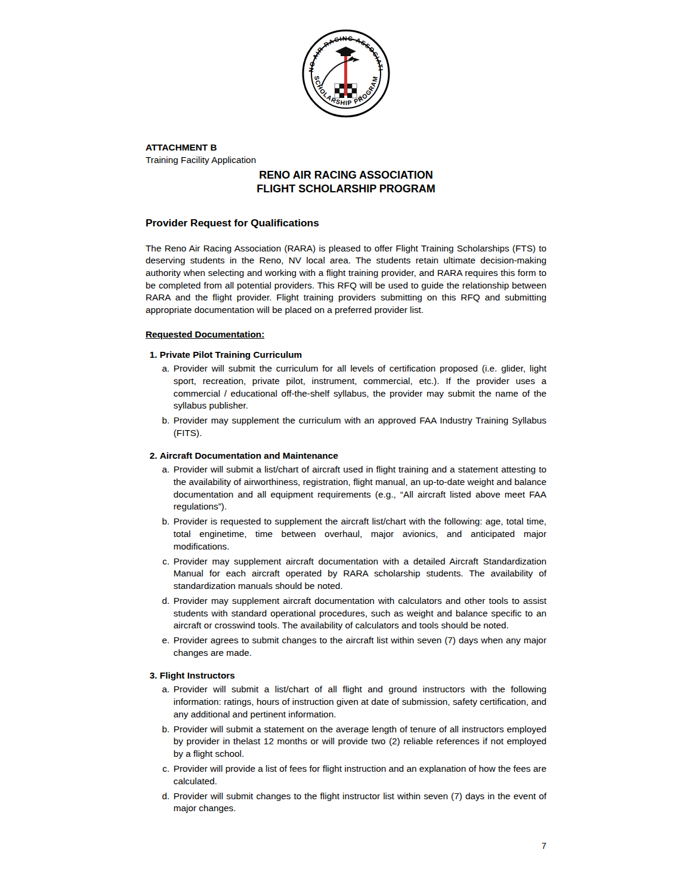RENO AIR RACING ASSOCIATION SCHOLARSHIP PROGRAM ®
ATTACHMENT B
Training Facility Application
RENO AIR RACING ASSOCIATIONFLIGHT SCHOLARSHIP PROGRAM
Provider Request for Qualifications
The Reno Air Racing Association (RARA) is pleased to offer Flight Training Scholarships (FTS) to deserving students in the Reno, NV local area. The students retain ultimate decision-making authority when selecting and working with a flight training provider, and RARA requires this form to be completed from all potential providers. This RFQ will be used to guide the relationship between RARA and the flight provider. Flight training providers submitting on this RFQ and submitting appropriate documentation will be placed on a preferred provider list.
Requested Documentation:
Private Pilot Training Curriculum
Provider will submit the curriculum for all levels of certification proposed (i.e. glider, light sport, recreation, private pilot, instrument, commercial, etc.). If the provider uses a commercial / educational off-the-shelf syllabus, the provider may submit the name of the syllabus publisher.
Provider may supplement the curriculum with an approved FAA Industry Training Syllabus (FITS).
Aircraft Documentation and Maintenance
Provider will submit a list/chart of aircraft used in flight training and a statement attesting to the availability of airworthiness, registration, flight manual, an up-to-date weight and balance documentation and all equipment requirements (e.g., “All aircraft listed above meet FAA regulations”).
Provider is requested to supplement the aircraft list/chart with the following: age, total time, total enginetime, time between overhaul, major avionics, and anticipated major modifications.
Provider may supplement aircraft documentation with a detailed Aircraft Standardization Manual for each aircraft operated by RARA scholarship students. The availability of standardization manuals should be noted.
Provider may supplement aircraft documentation with calculators and other tools to assist students with standard operational procedures, such as weight and balance specific to an aircraft or crosswind tools. The availability of calculators and tools should be noted.
Provider agrees to submit changes to the aircraft list within seven (7) days when any major changes are made.
Flight Instructors
Provider will submit a list/chart of all flight and ground instructors with the following information: ratings, hours of instruction given at date of submission, safety certification, and any additional and pertinent information.
Provider will submit a statement on the average length of tenure of all instructors employed by provider in thelast 12 months or will provide two (2) reliable references if not employed by a flight school.
Provider will provide a list of fees for flight instruction and an explanation of how the fees are calculated.
Provider will submit changes to the flight instructor list within seven (7) days in the event of major changes.
7